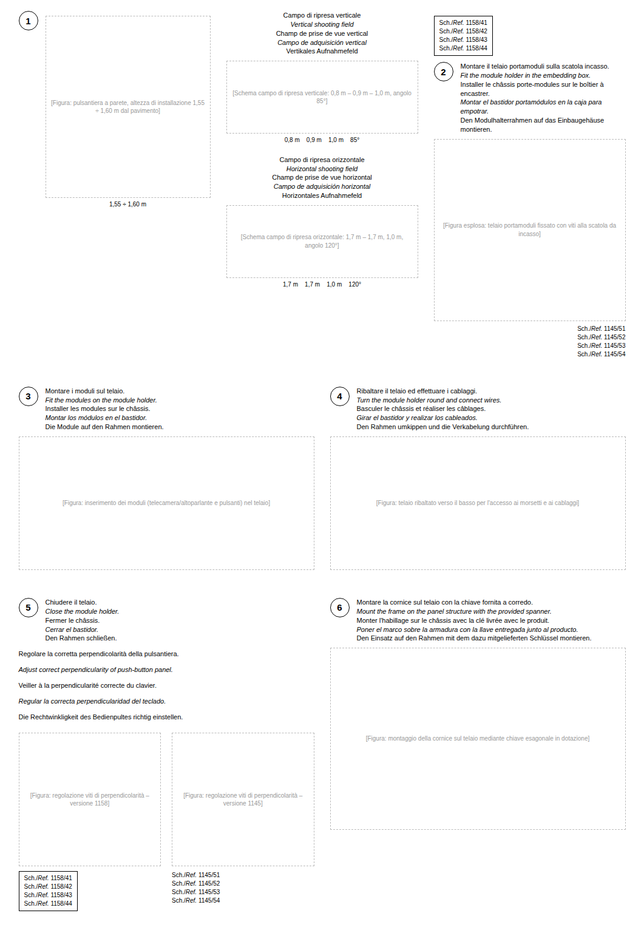1
[Figura: pulsantiera a parete, altezza di installazione 1,55 ÷ 1,60 m dal pavimento]
1,55 ÷ 1,60 m
Campo di ripresa verticale
Vertical shooting field
Champ de prise de vue vertical
Campo de adquisición vertical
Vertikales Aufnahmefeld
[Schema campo di ripresa verticale: 0,8 m – 0,9 m – 1,0 m, angolo 85°]
0,8 m 0,9 m 1,0 m 85°
Campo di ripresa orizzontale
Horizontal shooting field
Champ de prise de vue horizontal
Campo de adquisición horizontal
Horizontales Aufnahmefeld
[Schema campo di ripresa orizzontale: 1,7 m – 1,7 m, 1,0 m, angolo 120°]
1,7 m 1,7 m 1,0 m 120°
Sch./Ref. 1158/41
Sch./Ref. 1158/42
Sch./Ref. 1158/43
Sch./Ref. 1158/44
2
Montare il telaio portamoduli sulla scatola incasso.
Fit the module holder in the embedding box.
Installer le châssis porte-modules sur le boîtier à encastrer.
Montar el bastidor portamódulos en la caja para empotrar.
Den Modulhalterrahmen auf das Einbaugehäuse montieren.
[Figura esplosa: telaio portamoduli fissato con viti alla scatola da incasso]
Sch./Ref. 1145/51
Sch./Ref. 1145/52
Sch./Ref. 1145/53
Sch./Ref. 1145/54
3
Montare i moduli sul telaio.
Fit the modules on the module holder.
Installer les modules sur le châssis.
Montar los módulos en el bastidor.
Die Module auf den Rahmen montieren.
[Figura: inserimento dei moduli (telecamera/altoparlante e pulsanti) nel telaio]
4
Ribaltare il telaio ed effettuare i cablaggi.
Turn the module holder round and connect wires.
Basculer le châssis et réaliser les câblages.
Girar el bastidor y realizar los cableados.
Den Rahmen umkippen und die Verkabelung durchführen.
[Figura: telaio ribaltato verso il basso per l'accesso ai morsetti e ai cablaggi]
5
Chiudere il telaio.
Close the module holder.
Fermer le châssis.
Cerrar el bastidor.
Den Rahmen schließen.
Regolare la corretta perpendicolarità della pulsantiera.
Adjust correct perpendicularity of push-button panel.
Veiller à la perpendicularité correcte du clavier.
Regular la correcta perpendicularidad del teclado.
Die Rechtwinkligkeit des Bedienpultes richtig einstellen.
[Figura: regolazione viti di perpendicolarità – versione 1158]
Sch./Ref. 1158/41
Sch./Ref. 1158/42
Sch./Ref. 1158/43
Sch./Ref. 1158/44
[Figura: regolazione viti di perpendicolarità – versione 1145]
Sch./Ref. 1145/51
Sch./Ref. 1145/52
Sch./Ref. 1145/53
Sch./Ref. 1145/54
6
Montare la cornice sul telaio con la chiave fornita a corredo.
Mount the frame on the panel structure with the provided spanner.
Monter l'habillage sur le châssis avec la clé livrée avec le produit.
Poner el marco sobre la armadura con la llave entregada junto al producto.
Den Einsatz auf den Rahmen mit dem dazu mitgelieferten Schlüssel montieren.
[Figura: montaggio della cornice sul telaio mediante chiave esagonale in dotazione]